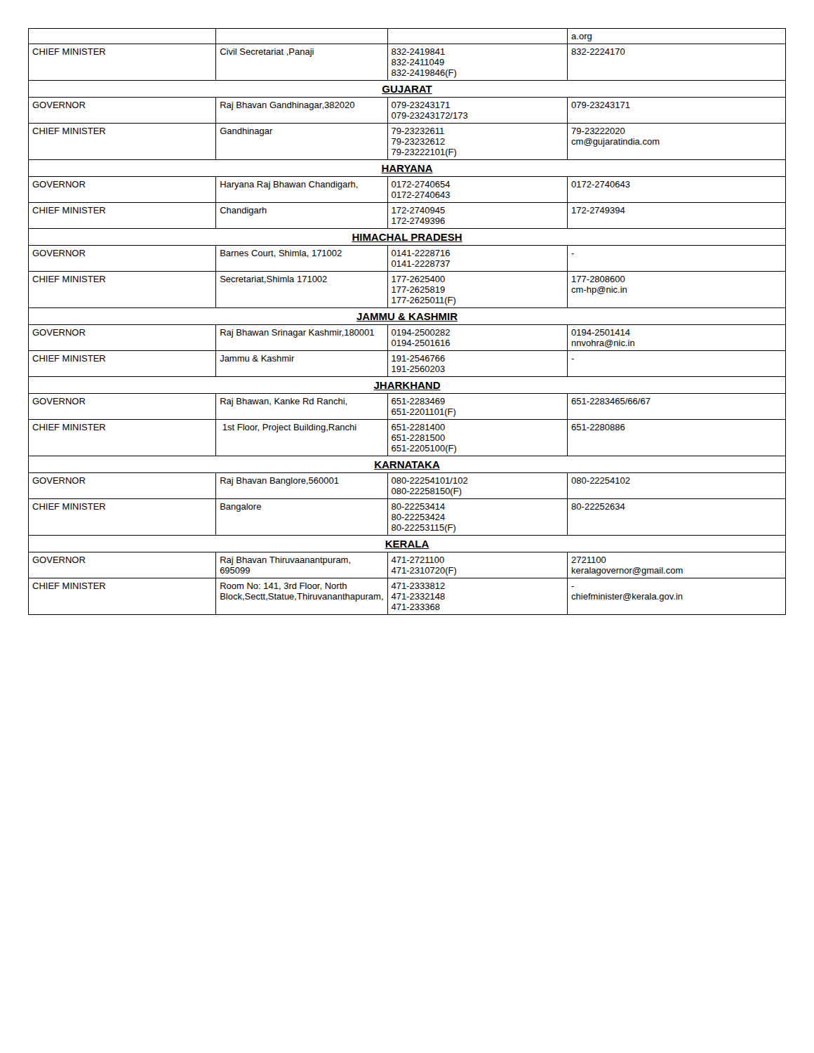| | | | a.org |
| CHIEF MINISTER | Civil Secretariat ,Panaji | 832-2419841 832-2411049 832-2419846(F) | 832-2224170 |
| GUJARAT |
| GOVERNOR | Raj Bhavan Gandhinagar,382020 | 079-23243171 079-23243172/173 | 079-23243171 |
| CHIEF MINISTER | Gandhinagar | 79-23232611 79-23232612 79-23222101(F) | 79-23222020 cm@gujaratindia.com |
| HARYANA |
| GOVERNOR | Haryana Raj Bhawan Chandigarh, | 0172-2740654 0172-2740643 | 0172-2740643 |
| CHIEF MINISTER | Chandigarh | 172-2740945 172-2749396 | 172-2749394 |
| HIMACHAL PRADESH |
| GOVERNOR | Barnes Court, Shimla, 171002 | 0141-2228716 0141-2228737 | - |
| CHIEF MINISTER | Secretariat,Shimla 171002 | 177-2625400 177-2625819 177-2625011(F) | 177-2808600 cm-hp@nic.in |
| JAMMU & KASHMIR |
| GOVERNOR | Raj Bhawan Srinagar Kashmir,180001 | 0194-2500282 0194-2501616 | 0194-2501414 nnvohra@nic.in |
| CHIEF MINISTER | Jammu & Kashmir | 191-2546766 191-2560203 | - |
| JHARKHAND |
| GOVERNOR | Raj Bhawan, Kanke Rd Ranchi, | 651-2283469 651-2201101(F) | 651-2283465/66/67 |
| CHIEF MINISTER | 1st Floor, Project Building,Ranchi | 651-2281400 651-2281500 651-2205100(F) | 651-2280886 |
| KARNATAKA |
| GOVERNOR | Raj Bhavan Banglore,560001 | 080-22254101/102 080-22258150(F) | 080-22254102 |
| CHIEF MINISTER | Bangalore | 80-22253414 80-22253424 80-22253115(F) | 80-22252634 |
| KERALA |
| GOVERNOR | Raj Bhavan Thiruvaanantpuram, 695099 | 471-2721100 471-2310720(F) | 2721100 keralagovernor@gmail.com |
| CHIEF MINISTER | Room No: 141, 3rd Floor, North Block,Sectt,Statue,Thiruvananthapuram, | 471-2333812 471-2332148 471-233368 | - chiefminister@kerala.gov.in |